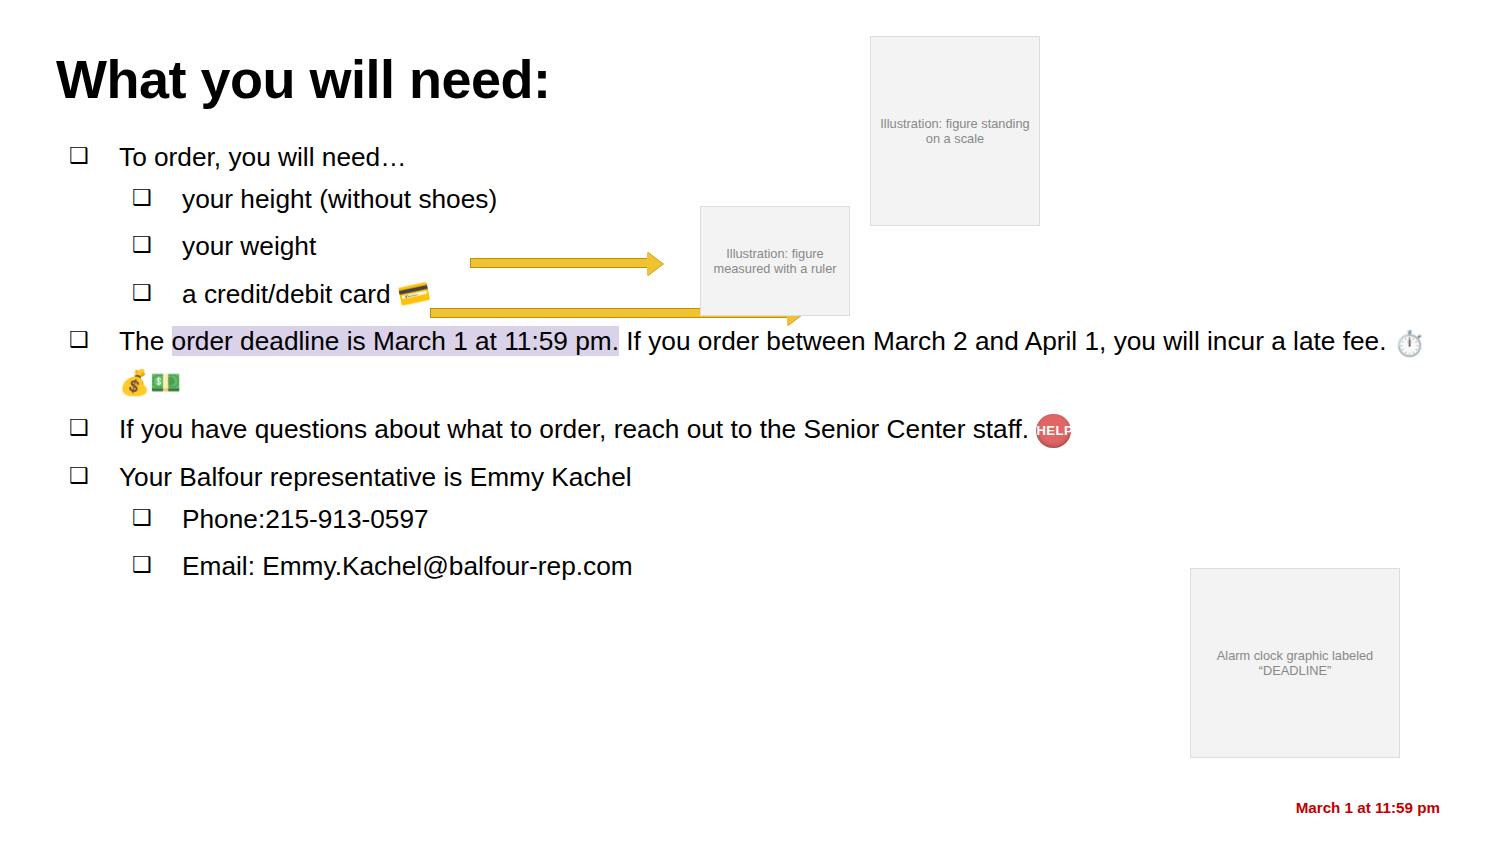What you will need:
To order, you will need…
your height (without shoes)
your weight
a credit/debit card 💳
The order deadline is March 1 at 11:59 pm. If you order between March 2 and April 1, you will incur a late fee. ⏱️💰💵
If you have questions about what to order, reach out to the Senior Center staff. HELP
Your Balfour representative is Emmy Kachel
Phone:215-913-0597
Email: Emmy.Kachel@balfour-rep.com
Illustration: figure measured with a ruler
Illustration: figure standing on a scale
Alarm clock graphic labeled “DEADLINE”
March 1 at 11:59 pm